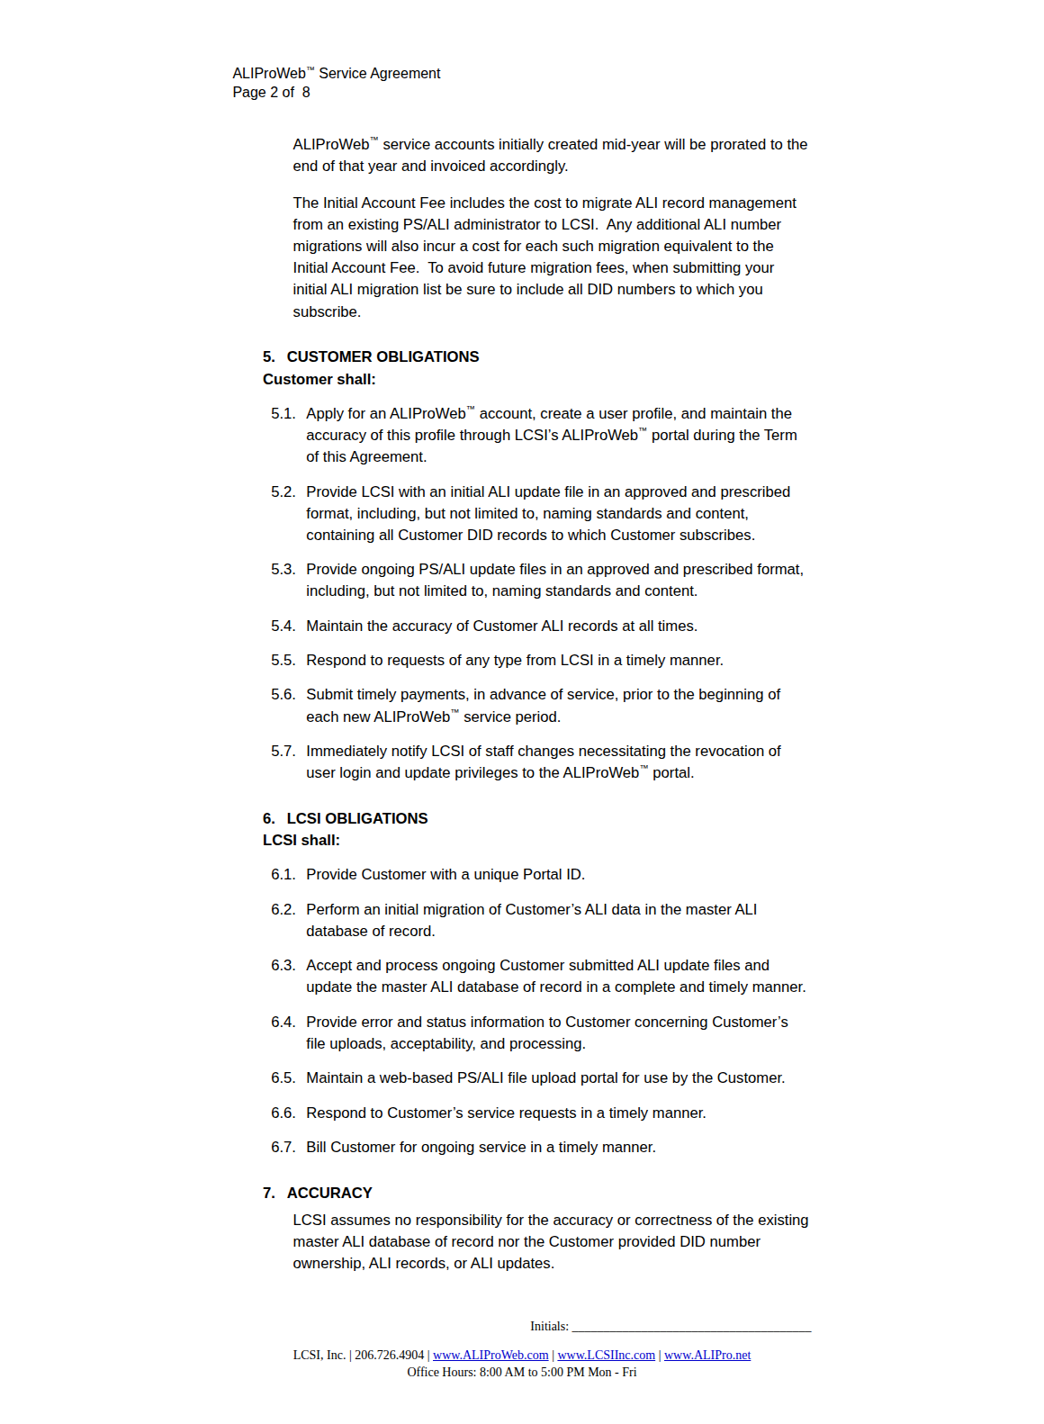ALIProWeb™ Service Agreement
Page 2 of 8
ALIProWeb™ service accounts initially created mid-year will be prorated to the end of that year and invoiced accordingly.
The Initial Account Fee includes the cost to migrate ALI record management from an existing PS/ALI administrator to LCSI. Any additional ALI number migrations will also incur a cost for each such migration equivalent to the Initial Account Fee. To avoid future migration fees, when submitting your initial ALI migration list be sure to include all DID numbers to which you subscribe.
5.
CUSTOMER OBLIGATIONS
Customer shall:
5.1. Apply for an ALIProWeb™ account, create a user profile, and maintain the accuracy of this profile through LCSI’s ALIProWeb™ portal during the Term of this Agreement.
5.2. Provide LCSI with an initial ALI update file in an approved and prescribed format, including, but not limited to, naming standards and content, containing all Customer DID records to which Customer subscribes.
5.3. Provide ongoing PS/ALI update files in an approved and prescribed format, including, but not limited to, naming standards and content.
5.4. Maintain the accuracy of Customer ALI records at all times.
5.5. Respond to requests of any type from LCSI in a timely manner.
5.6. Submit timely payments, in advance of service, prior to the beginning of each new ALIProWeb™ service period.
5.7. Immediately notify LCSI of staff changes necessitating the revocation of user login and update privileges to the ALIProWeb™ portal.
6.
LCSI OBLIGATIONS
LCSI shall:
6.1. Provide Customer with a unique Portal ID.
6.2. Perform an initial migration of Customer’s ALI data in the master ALI database of record.
6.3. Accept and process ongoing Customer submitted ALI update files and update the master ALI database of record in a complete and timely manner.
6.4. Provide error and status information to Customer concerning Customer’s file uploads, acceptability, and processing.
6.5. Maintain a web-based PS/ALI file upload portal for use by the Customer.
6.6. Respond to Customer’s service requests in a timely manner.
6.7. Bill Customer for ongoing service in a timely manner.
7.
ACCURACY
LCSI assumes no responsibility for the accuracy or correctness of the existing master ALI database of record nor the Customer provided DID number ownership, ALI records, or ALI updates.
Initials: ______________________________________
LCSI, Inc. | 206.726.4904 | www.ALIProWeb.com | www.LCSIInc.com | www.ALIPro.net
Office Hours: 8:00 AM to 5:00 PM Mon - Fri